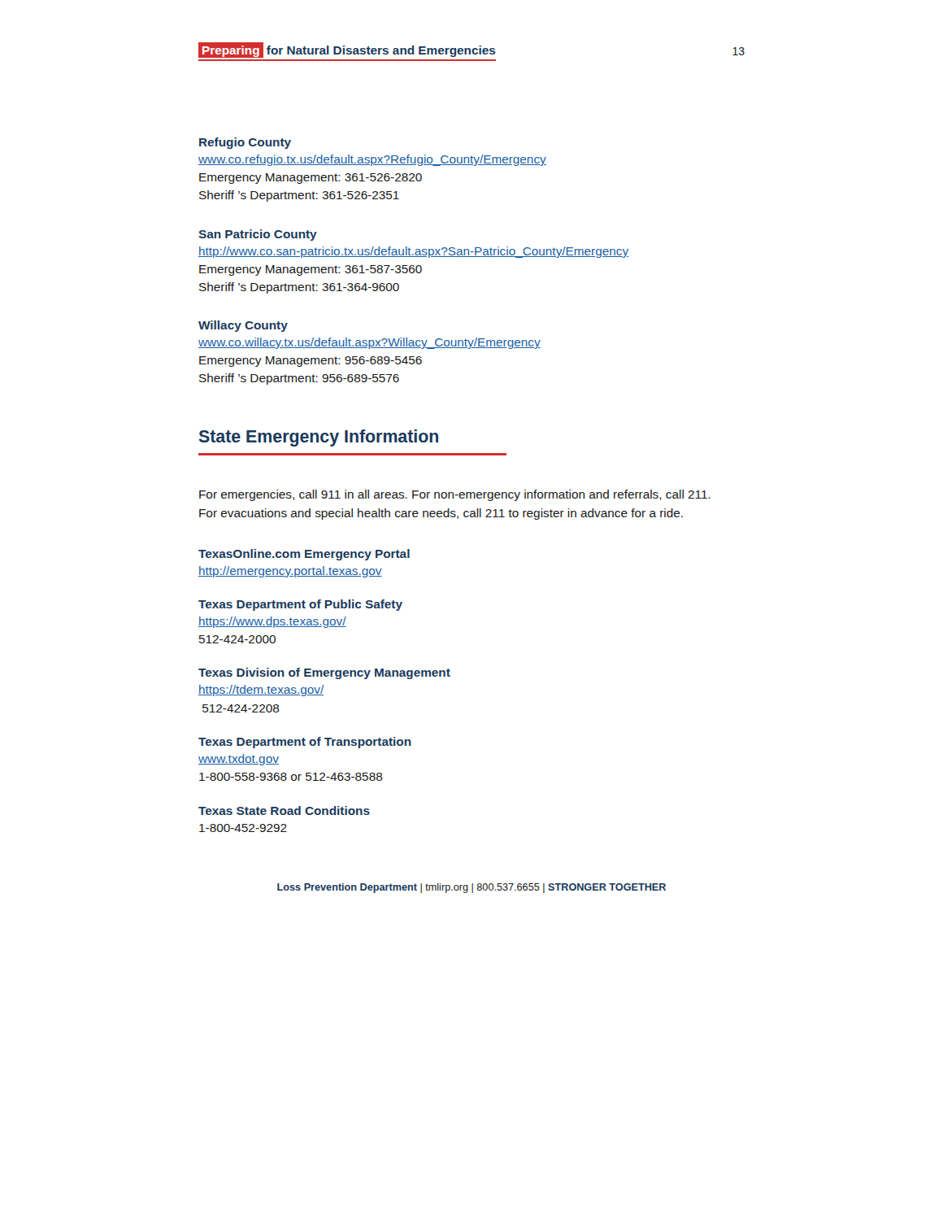Preparing for Natural Disasters and Emergencies
13
Refugio County
www.co.refugio.tx.us/default.aspx?Refugio_County/Emergency
Emergency Management: 361-526-2820
Sheriff ’s Department: 361-526-2351
San Patricio County
http://www.co.san-patricio.tx.us/default.aspx?San-Patricio_County/Emergency
Emergency Management: 361-587-3560
Sheriff ’s Department: 361-364-9600
Willacy County
www.co.willacy.tx.us/default.aspx?Willacy_County/Emergency
Emergency Management: 956-689-5456
Sheriff ’s Department: 956-689-5576
State Emergency Information
For emergencies, call 911 in all areas. For non-emergency information and referrals, call 211.
For evacuations and special health care needs, call 211 to register in advance for a ride.
TexasOnline.com Emergency Portal
http://emergency.portal.texas.gov
Texas Department of Public Safety
https://www.dps.texas.gov/
512-424-2000
Texas Division of Emergency Management
https://tdem.texas.gov/
512-424-2208
Texas Department of Transportation
www.txdot.gov
1-800-558-9368 or 512-463-8588
Texas State Road Conditions
1-800-452-9292
Loss Prevention Department | tmlirp.org | 800.537.6655 | STRONGER TOGETHER